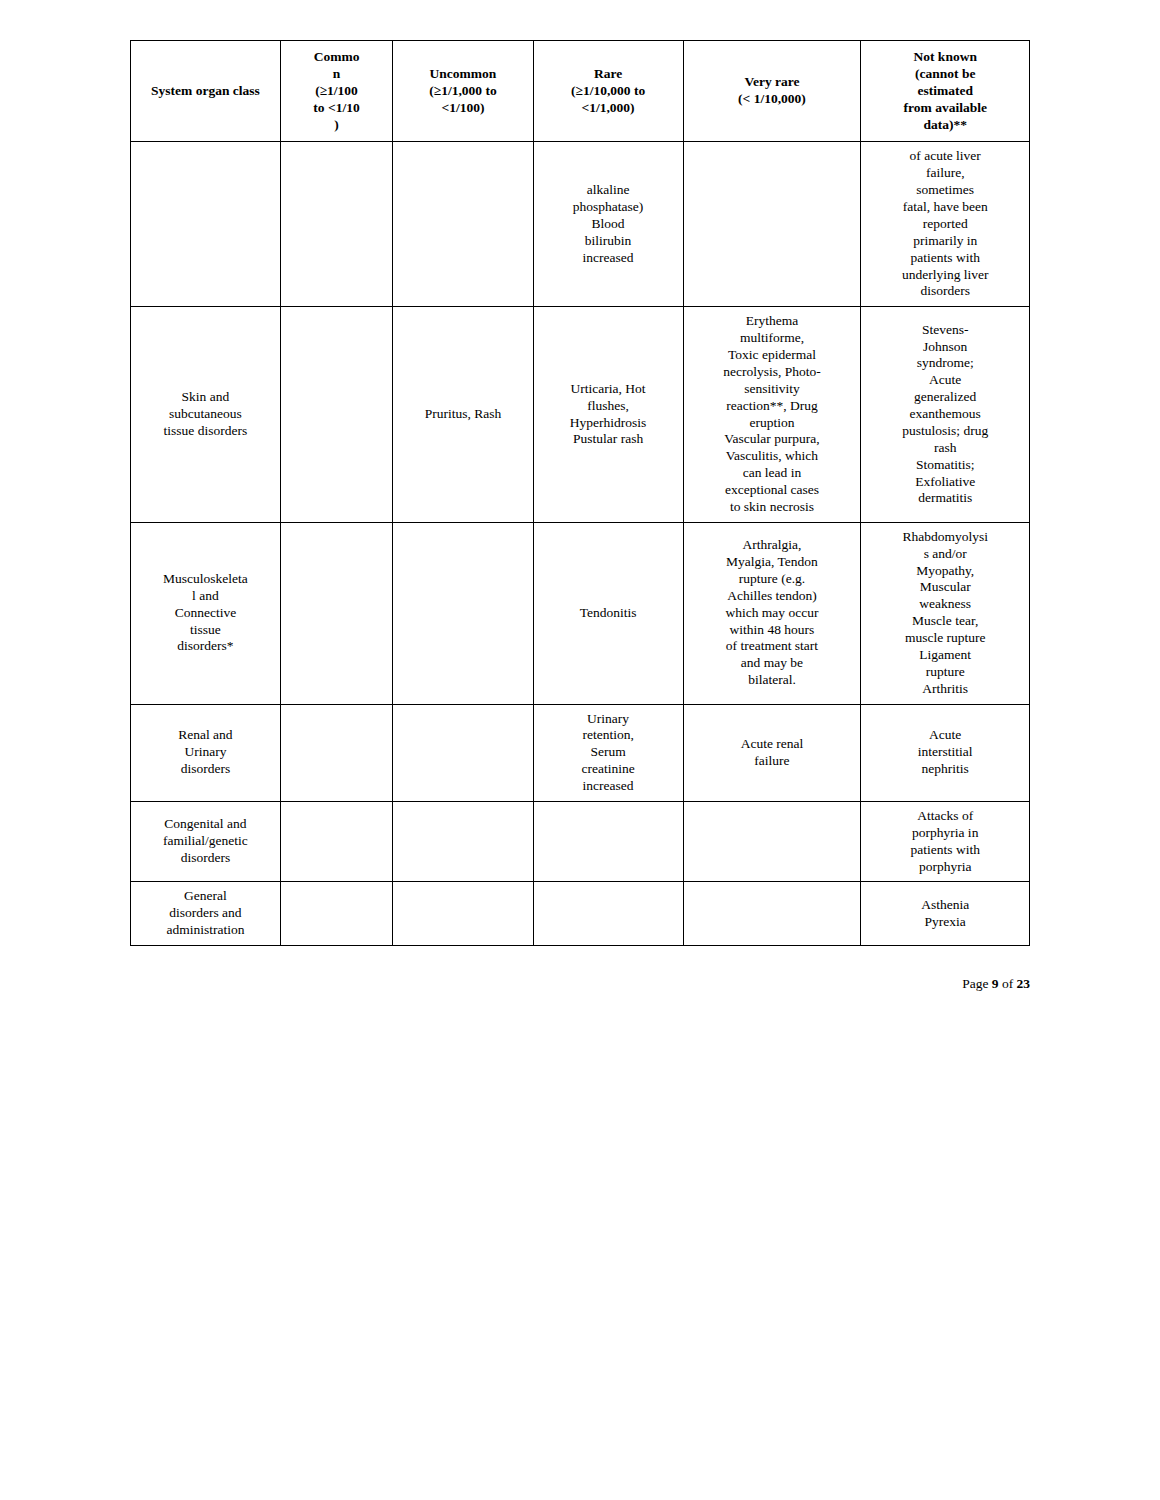| System organ class | Commo n (≥1/100 to <1/10 ) | Uncommon (≥1/1,000 to <1/100) | Rare (≥1/10,000 to <1/1,000) | Very rare (< 1/10,000) | Not known (cannot be estimated from available data)** |
| --- | --- | --- | --- | --- | --- |
| | | | alkaline phosphatase) Blood bilirubin increased | | of acute liver failure, sometimes fatal, have been reported primarily in patients with underlying liver disorders |
| Skin and subcutaneous tissue disorders | | Pruritus, Rash | Urticaria, Hot flushes, Hyperhidrosis Pustular rash | Erythema multiforme, Toxic epidermal necrolysis, Photo- sensitivity reaction**, Drug eruption Vascular purpura, Vasculitis, which can lead in exceptional cases to skin necrosis | Stevens- Johnson syndrome; Acute generalized exanthemous pustulosis; drug rash Stomatitis; Exfoliative dermatitis |
| Musculoskeleta l and Connective tissue disorders* | | | Tendonitis | Arthralgia, Myalgia, Tendon rupture (e.g. Achilles tendon) which may occur within 48 hours of treatment start and may be bilateral. | Rhabdomyolysi s and/or Myopathy, Muscular weakness Muscle tear, muscle rupture Ligament rupture Arthritis |
| Renal and Urinary disorders | | | Urinary retention, Serum creatinine increased | Acute renal failure | Acute interstitial nephritis |
| Congenital and familial/genetic disorders | | | | | Attacks of porphyria in patients with porphyria |
| General disorders and administration | | | | | Asthenia Pyrexia |
Page 9 of 23